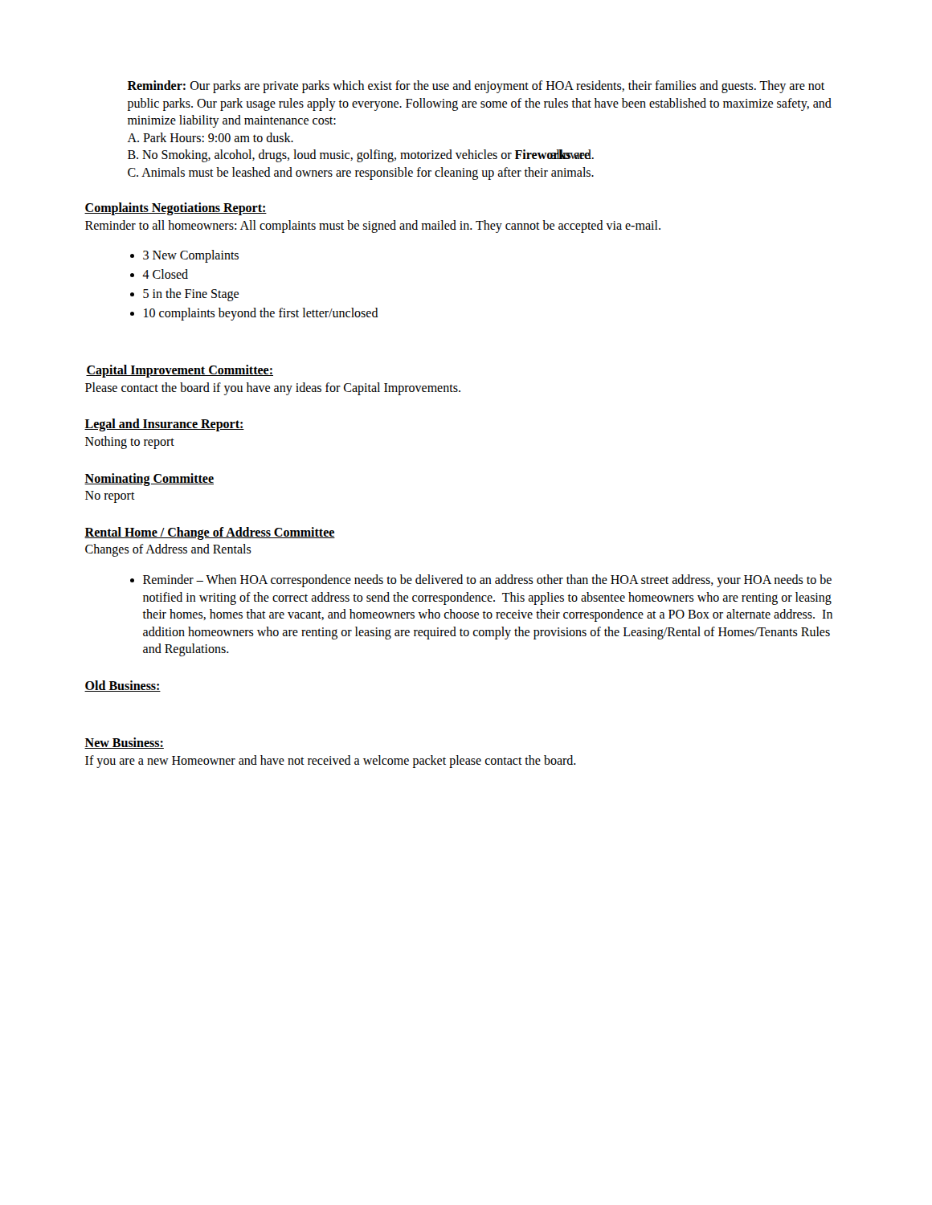Reminder: Our parks are private parks which exist for the use and enjoyment of HOA residents, their families and guests. They are not public parks. Our park usage rules apply to everyone. Following are some of the rules that have been established to maximize safety, and minimize liability and maintenance cost:
A. Park Hours: 9:00 am to dusk.
B. No Smoking, alcohol, drugs, loud music, golfing, motorized vehicles or Fireworks are allowed.
C. Animals must be leashed and owners are responsible for cleaning up after their animals.
Complaints Negotiations Report:
Reminder to all homeowners: All complaints must be signed and mailed in. They cannot be accepted via e-mail.
3 New Complaints
4 Closed
5 in the Fine Stage
10 complaints beyond the first letter/unclosed
Capital Improvement Committee:
Please contact the board if you have any ideas for Capital Improvements.
Legal and Insurance Report:
Nothing to report
Nominating Committee
No report
Rental Home / Change of Address Committee
Changes of Address and Rentals
Reminder – When HOA correspondence needs to be delivered to an address other than the HOA street address, your HOA needs to be notified in writing of the correct address to send the correspondence. This applies to absentee homeowners who are renting or leasing their homes, homes that are vacant, and homeowners who choose to receive their correspondence at a PO Box or alternate address. In addition homeowners who are renting or leasing are required to comply the provisions of the Leasing/Rental of Homes/Tenants Rules and Regulations.
Old Business:
New Business:
If you are a new Homeowner and have not received a welcome packet please contact the board.